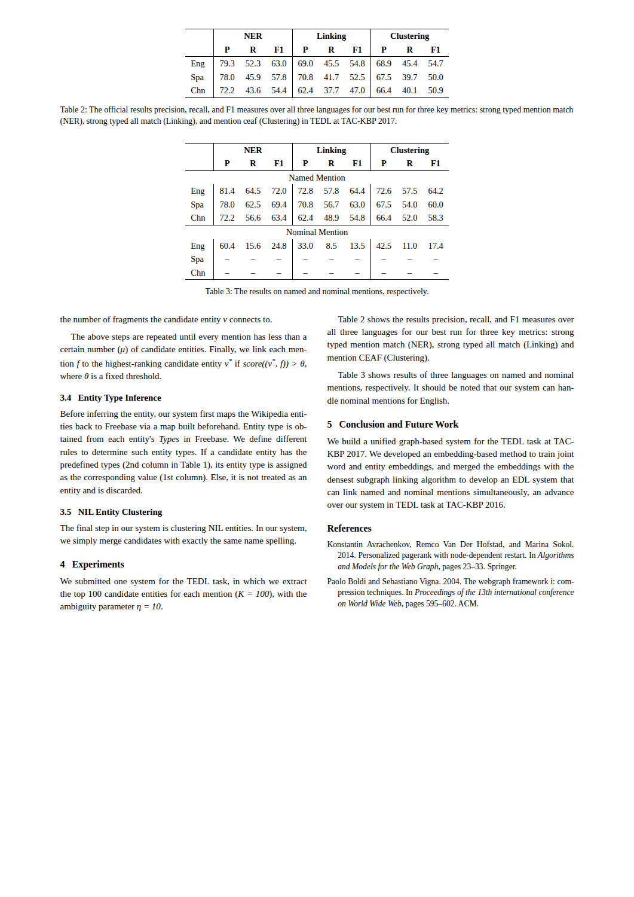| | NER | Linking | Clustering |
| | P | R | F1 | P | R | F1 | P | R | F1 |
| Eng | 79.3 | 52.3 | 63.0 | 69.0 | 45.5 | 54.8 | 68.9 | 45.4 | 54.7 |
| Spa | 78.0 | 45.9 | 57.8 | 70.8 | 41.7 | 52.5 | 67.5 | 39.7 | 50.0 |
| Chn | 72.2 | 43.6 | 54.4 | 62.4 | 37.7 | 47.0 | 66.4 | 40.1 | 50.9 |
Table 2: The official results precision, recall, and F1 measures over all three languages for our best run for three key metrics: strong typed mention match (NER), strong typed all match (Linking), and mention ceaf (Clustering) in TEDL at TAC-KBP 2017.
| | NER | Linking | Clustering |
| | P | R | F1 | P | R | F1 | P | R | F1 |
| Named Mention |
| Eng | 81.4 | 64.5 | 72.0 | 72.8 | 57.8 | 64.4 | 72.6 | 57.5 | 64.2 |
| Spa | 78.0 | 62.5 | 69.4 | 70.8 | 56.7 | 63.0 | 67.5 | 54.0 | 60.0 |
| Chn | 72.2 | 56.6 | 63.4 | 62.4 | 48.9 | 54.8 | 66.4 | 52.0 | 58.3 |
| Nominal Mention |
| Eng | 60.4 | 15.6 | 24.8 | 33.0 | 8.5 | 13.5 | 42.5 | 11.0 | 17.4 |
| Spa | – | – | – | – | – | – | – | – | – |
| Chn | – | – | – | – | – | – | – | – | – |
Table 3: The results on named and nominal mentions, respectively.
the number of fragments the candidate entity v connects to.
The above steps are repeated until every mention has less than a certain number (μ) of candidate entities. Finally, we link each mention f to the highest-ranking candidate entity v* if score((v*, f)) > θ, where θ is a fixed threshold.
3.4 Entity Type Inference
Before inferring the entity, our system first maps the Wikipedia entities back to Freebase via a map built beforehand. Entity type is obtained from each entity's Types in Freebase. We define different rules to determine such entity types. If a candidate entity has the predefined types (2nd column in Table 1), its entity type is assigned as the corresponding value (1st column). Else, it is not treated as an entity and is discarded.
3.5 NIL Entity Clustering
The final step in our system is clustering NIL entities. In our system, we simply merge candidates with exactly the same name spelling.
4 Experiments
We submitted one system for the TEDL task, in which we extract the top 100 candidate entities for each mention (K = 100), with the ambiguity parameter η = 10.
Table 2 shows the results precision, recall, and F1 measures over all three languages for our best run for three key metrics: strong typed mention match (NER), strong typed all match (Linking) and mention CEAF (Clustering).
Table 3 shows results of three languages on named and nominal mentions, respectively. It should be noted that our system can handle nominal mentions for English.
5 Conclusion and Future Work
We build a unified graph-based system for the TEDL task at TAC-KBP 2017. We developed an embedding-based method to train joint word and entity embeddings, and merged the embeddings with the densest subgraph linking algorithm to develop an EDL system that can link named and nominal mentions simultaneously, an advance over our system in TEDL task at TAC-KBP 2016.
References
Konstantin Avrachenkov, Remco Van Der Hofstad, and Marina Sokol. 2014. Personalized pagerank with node-dependent restart. In Algorithms and Models for the Web Graph, pages 23–33. Springer.
Paolo Boldi and Sebastiano Vigna. 2004. The webgraph framework i: compression techniques. In Proceedings of the 13th international conference on World Wide Web, pages 595–602. ACM.